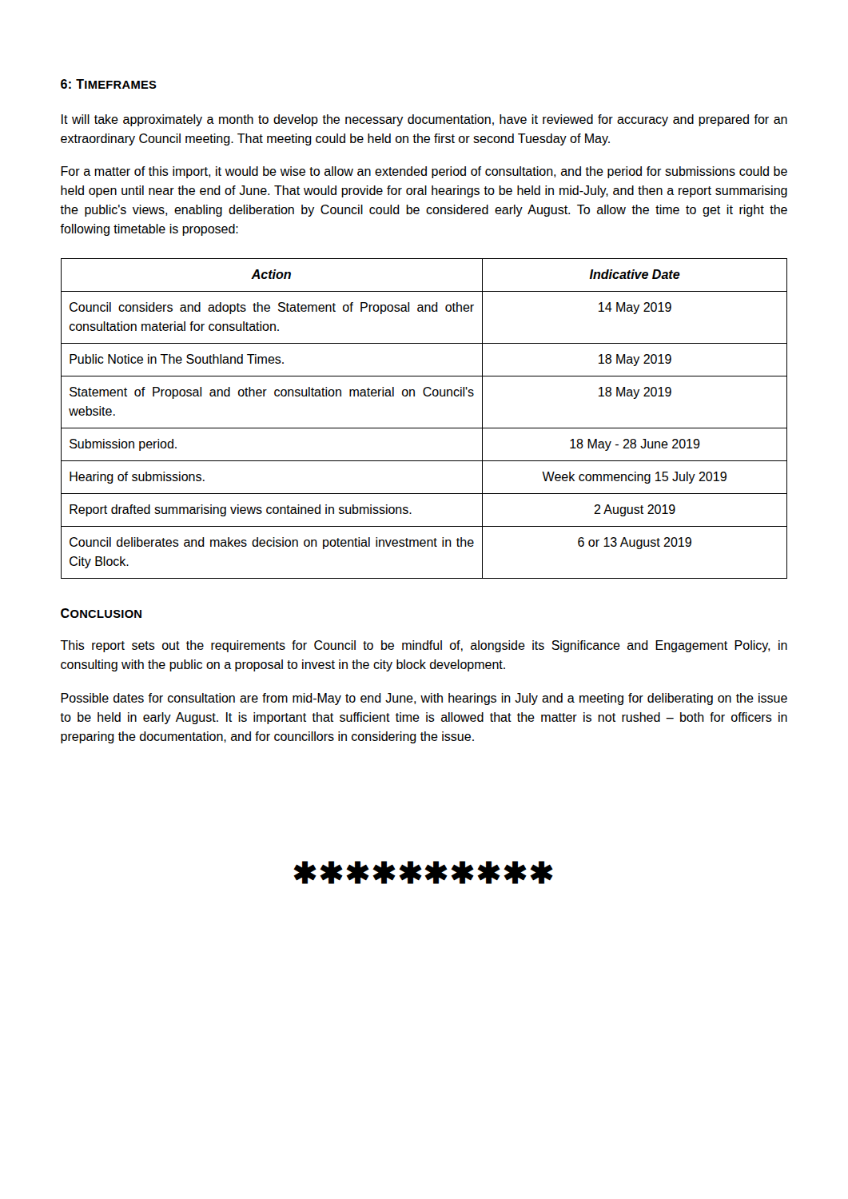6: TIMEFRAMES
It will take approximately a month to develop the necessary documentation, have it reviewed for accuracy and prepared for an extraordinary Council meeting. That meeting could be held on the first or second Tuesday of May.
For a matter of this import, it would be wise to allow an extended period of consultation, and the period for submissions could be held open until near the end of June. That would provide for oral hearings to be held in mid-July, and then a report summarising the public's views, enabling deliberation by Council could be considered early August. To allow the time to get it right the following timetable is proposed:
| Action | Indicative Date |
| --- | --- |
| Council considers and adopts the Statement of Proposal and other consultation material for consultation. | 14 May 2019 |
| Public Notice in The Southland Times. | 18 May 2019 |
| Statement of Proposal and other consultation material on Council's website. | 18 May 2019 |
| Submission period. | 18 May - 28 June 2019 |
| Hearing of submissions. | Week commencing 15 July 2019 |
| Report drafted summarising views contained in submissions. | 2 August 2019 |
| Council deliberates and makes decision on potential investment in the City Block. | 6 or 13 August 2019 |
CONCLUSION
This report sets out the requirements for Council to be mindful of, alongside its Significance and Engagement Policy, in consulting with the public on a proposal to invest in the city block development.
Possible dates for consultation are from mid-May to end June, with hearings in July and a meeting for deliberating on the issue to be held in early August. It is important that sufficient time is allowed that the matter is not rushed – both for officers in preparing the documentation, and for councillors in considering the issue.
✱✱✱✱✱✱✱✱✱✱